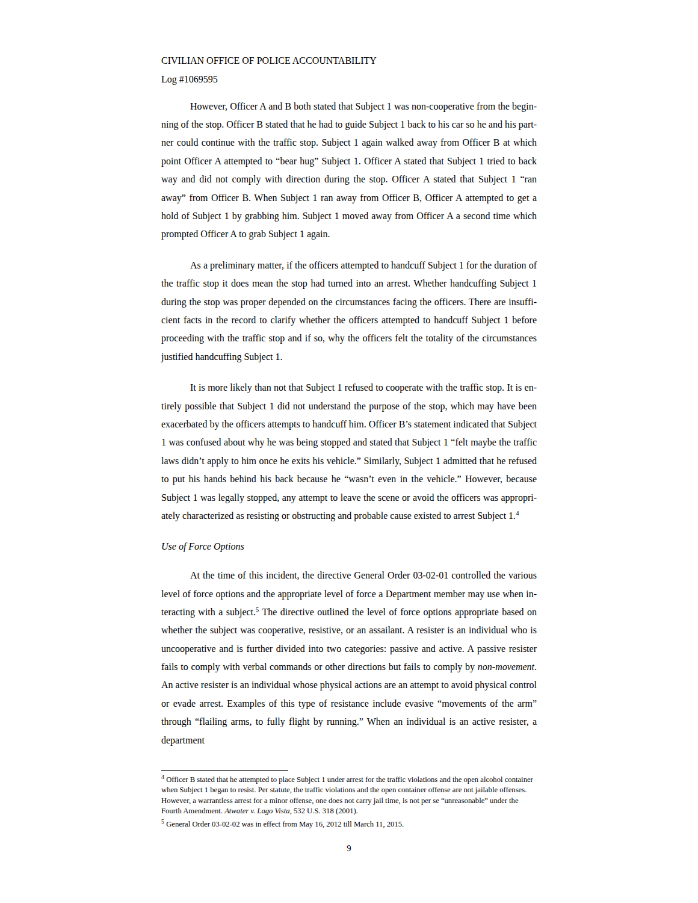CIVILIAN OFFICE OF POLICE ACCOUNTABILITY Log #1069595
However, Officer A and B both stated that Subject 1 was non-cooperative from the beginning of the stop. Officer B stated that he had to guide Subject 1 back to his car so he and his partner could continue with the traffic stop. Subject 1 again walked away from Officer B at which point Officer A attempted to “bear hug” Subject 1. Officer A stated that Subject 1 tried to back way and did not comply with direction during the stop. Officer A stated that Subject 1 “ran away” from Officer B. When Subject 1 ran away from Officer B, Officer A attempted to get a hold of Subject 1 by grabbing him. Subject 1 moved away from Officer A a second time which prompted Officer A to grab Subject 1 again.
As a preliminary matter, if the officers attempted to handcuff Subject 1 for the duration of the traffic stop it does mean the stop had turned into an arrest. Whether handcuffing Subject 1 during the stop was proper depended on the circumstances facing the officers. There are insufficient facts in the record to clarify whether the officers attempted to handcuff Subject 1 before proceeding with the traffic stop and if so, why the officers felt the totality of the circumstances justified handcuffing Subject 1.
It is more likely than not that Subject 1 refused to cooperate with the traffic stop. It is entirely possible that Subject 1 did not understand the purpose of the stop, which may have been exacerbated by the officers attempts to handcuff him. Officer B’s statement indicated that Subject 1 was confused about why he was being stopped and stated that Subject 1 “felt maybe the traffic laws didn’t apply to him once he exits his vehicle.” Similarly, Subject 1 admitted that he refused to put his hands behind his back because he “wasn’t even in the vehicle.” However, because Subject 1 was legally stopped, any attempt to leave the scene or avoid the officers was appropriately characterized as resisting or obstructing and probable cause existed to arrest Subject 1.4
Use of Force Options
At the time of this incident, the directive General Order 03-02-01 controlled the various level of force options and the appropriate level of force a Department member may use when interacting with a subject.5 The directive outlined the level of force options appropriate based on whether the subject was cooperative, resistive, or an assailant. A resister is an individual who is uncooperative and is further divided into two categories: passive and active. A passive resister fails to comply with verbal commands or other directions but fails to comply by non-movement. An active resister is an individual whose physical actions are an attempt to avoid physical control or evade arrest. Examples of this type of resistance include evasive “movements of the arm” through “flailing arms, to fully flight by running.” When an individual is an active resister, a department
4 Officer B stated that he attempted to place Subject 1 under arrest for the traffic violations and the open alcohol container when Subject 1 began to resist. Per statute, the traffic violations and the open container offense are not jailable offenses. However, a warrantless arrest for a minor offense, one does not carry jail time, is not per se “unreasonable” under the Fourth Amendment. Atwater v. Lago Vista, 532 U.S. 318 (2001).
5 General Order 03-02-02 was in effect from May 16, 2012 till March 11, 2015.
9